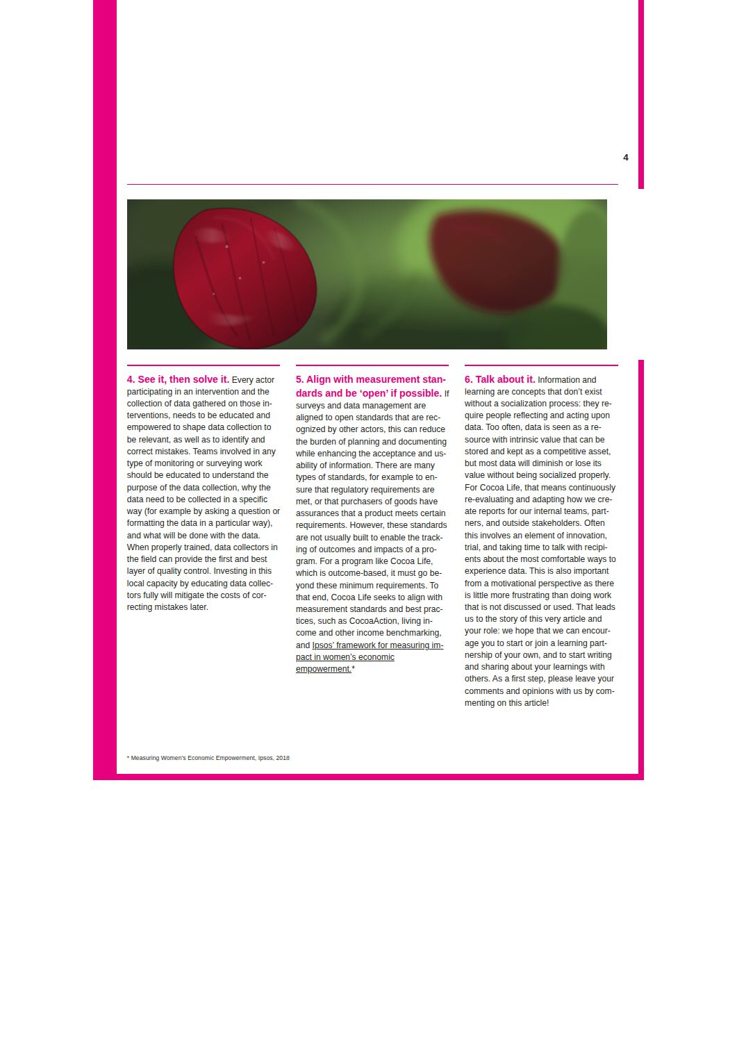4
4. See it, then solve it. Every actor participating in an intervention and the collection of data gathered on those interventions, needs to be educated and empowered to shape data collection to be relevant, as well as to identify and correct mistakes. Teams involved in any type of monitoring or surveying work should be educated to understand the purpose of the data collection, why the data need to be collected in a specific way (for example by asking a question or formatting the data in a particular way), and what will be done with the data. When properly trained, data collectors in the field can provide the first and best layer of quality control. Investing in this local capacity by educating data collectors fully will mitigate the costs of correcting mistakes later.
5. Align with measurement standards and be ‘open’ if possible. If surveys and data management are aligned to open standards that are recognized by other actors, this can reduce the burden of planning and documenting while enhancing the acceptance and usability of information. There are many types of standards, for example to ensure that regulatory requirements are met, or that purchasers of goods have assurances that a product meets certain requirements. However, these standards are not usually built to enable the tracking of outcomes and impacts of a program. For a program like Cocoa Life, which is outcome-based, it must go beyond these minimum requirements. To that end, Cocoa Life seeks to align with measurement standards and best practices, such as CocoaAction, living income and other income benchmarking, and Ipsos’ framework for measuring impact in women’s economic empowerment.*
6. Talk about it. Information and learning are concepts that don’t exist without a socialization process: they require people reflecting and acting upon data. Too often, data is seen as a resource with intrinsic value that can be stored and kept as a competitive asset, but most data will diminish or lose its value without being socialized properly. For Cocoa Life, that means continuously re-evaluating and adapting how we create reports for our internal teams, partners, and outside stakeholders. Often this involves an element of innovation, trial, and taking time to talk with recipients about the most comfortable ways to experience data. This is also important from a motivational perspective as there is little more frustrating than doing work that is not discussed or used. That leads us to the story of this very article and your role: we hope that we can encourage you to start or join a learning partnership of your own, and to start writing and sharing about your learnings with others. As a first step, please leave your comments and opinions with us by commenting on this article!
* Measuring Women’s Economic Empowerment, Ipsos, 2018